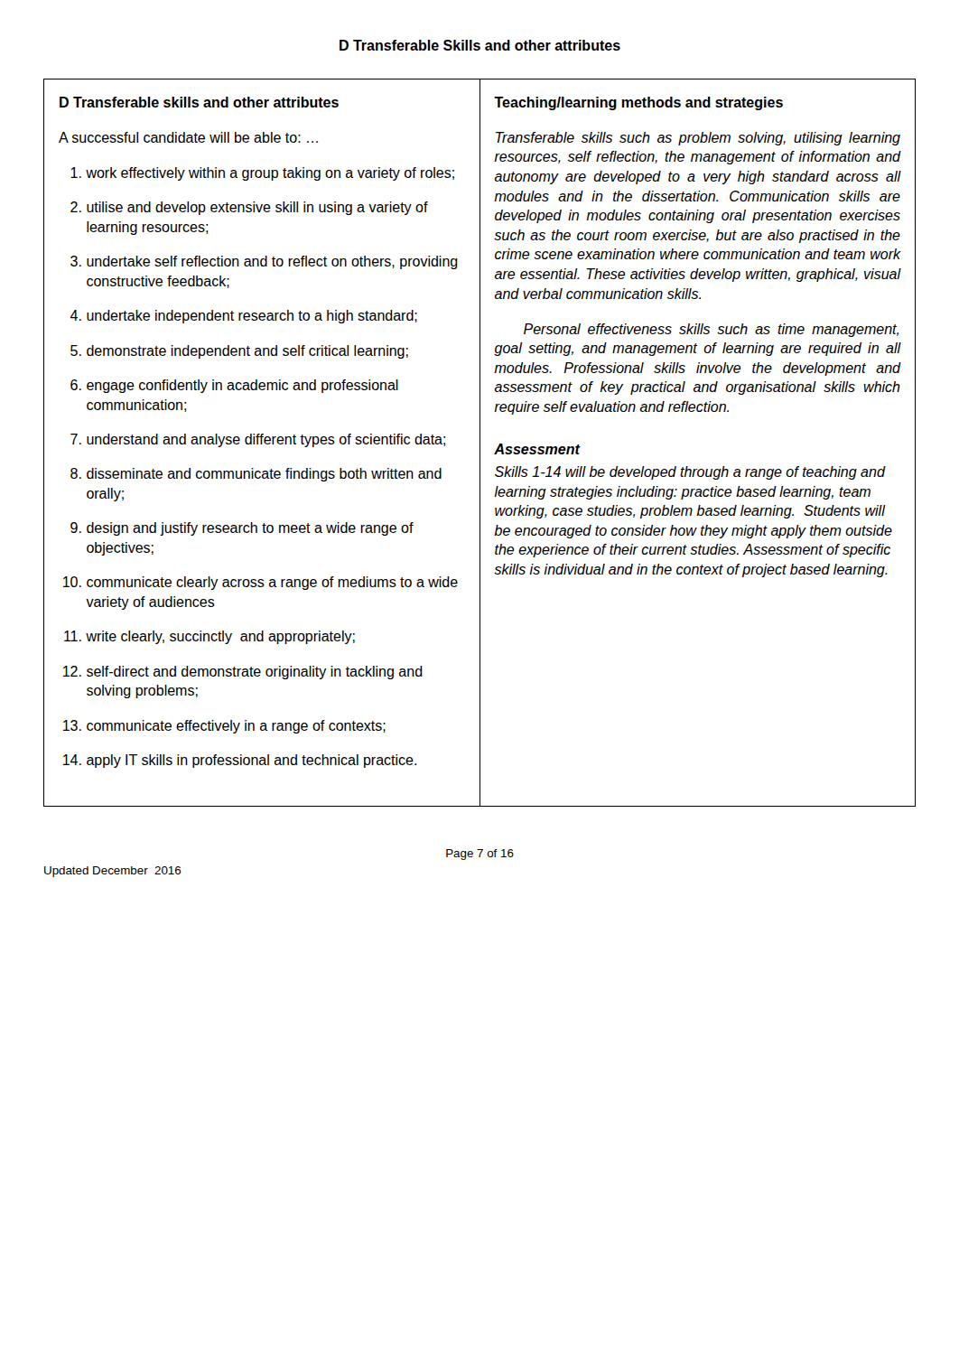D Transferable Skills and other attributes
| D Transferable skills and other attributes A successful candidate will be able to: … work effectively within a group taking on a variety of roles; utilise and develop extensive skill in using a variety of learning resources; undertake self reflection and to reflect on others, providing constructive feedback; undertake independent research to a high standard; demonstrate independent and self critical learning; engage confidently in academic and professional communication; understand and analyse different types of scientific data; disseminate and communicate findings both written and orally; design and justify research to meet a wide range of objectives; communicate clearly across a range of mediums to a wide variety of audiences write clearly, succinctly and appropriately; self-direct and demonstrate originality in tackling and solving problems; communicate effectively in a range of contexts; apply IT skills in professional and technical practice. | Teaching/learning methods and strategies Transferable skills such as problem solving, utilising learning resources, self reflection, the management of information and autonomy are developed to a very high standard across all modules and in the dissertation. Communication skills are developed in modules containing oral presentation exercises such as the court room exercise, but are also practised in the crime scene examination where communication and team work are essential. These activities develop written, graphical, visual and verbal communication skills. Personal effectiveness skills such as time management, goal setting, and management of learning are required in all modules. Professional skills involve the development and assessment of key practical and organisational skills which require self evaluation and reflection. Assessment Skills 1-14 will be developed through a range of teaching and learning strategies including: practice based learning, team working, case studies, problem based learning. Students will be encouraged to consider how they might apply them outside the experience of their current studies. Assessment of specific skills is individual and in the context of project based learning. |
Page 7 of 16
Updated December 2016